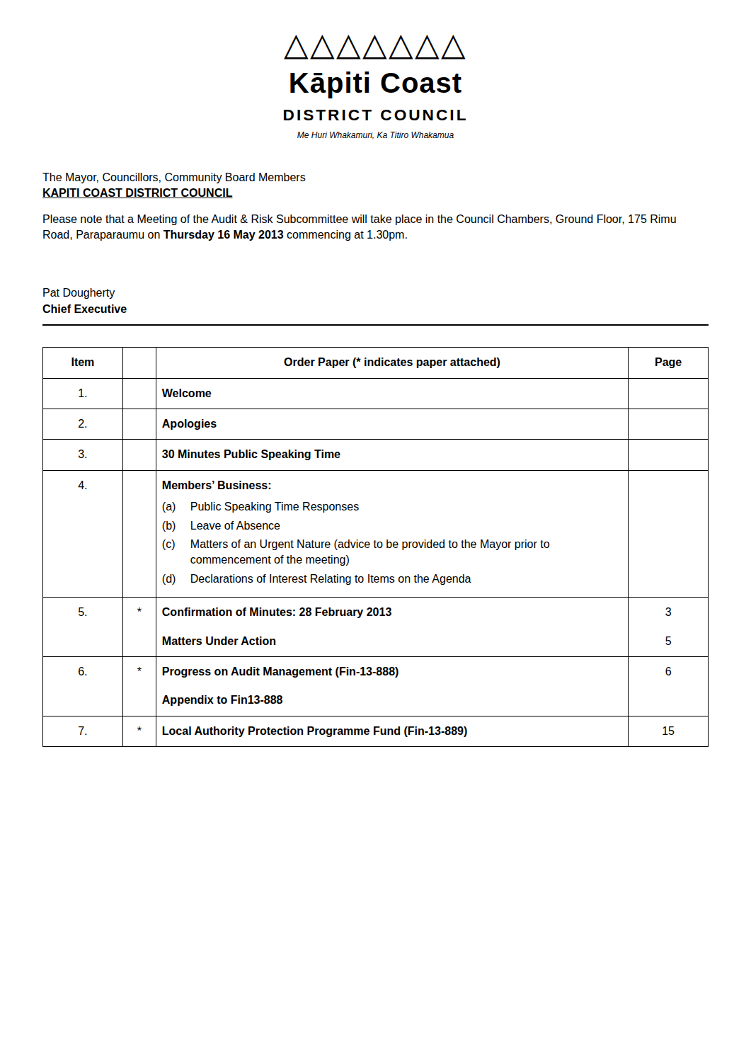△△△△△△△
Kāpiti Coast
DISTRICT COUNCIL
Me Huri Whakamuri, Ka Titiro Whakamua
The Mayor, Councillors, Community Board Members
KAPITI COAST DISTRICT COUNCIL
Please note that a Meeting of the Audit & Risk Subcommittee will take place in the Council Chambers, Ground Floor, 175 Rimu Road, Paraparaumu on Thursday 16 May 2013 commencing at 1.30pm.
Pat Dougherty
Chief Executive
| Item | | Order Paper (* indicates paper attached) | Page |
| --- | --- | --- | --- |
| 1. | | Welcome | |
| 2. | | Apologies | |
| 3. | | 30 Minutes Public Speaking Time | |
| 4. | | Members’ Business: (a) Public Speaking Time Responses (b) Leave of Absence (c) Matters of an Urgent Nature (advice to be provided to the Mayor prior to commencement of the meeting) (d) Declarations of Interest Relating to Items on the Agenda | |
| 5. | * | Confirmation of Minutes: 28 February 2013 Matters Under Action | 3 5 |
| 6. | * | Progress on Audit Management (Fin-13-888) Appendix to Fin13-888 | 6 |
| 7. | * | Local Authority Protection Programme Fund (Fin-13-889) | 15 |